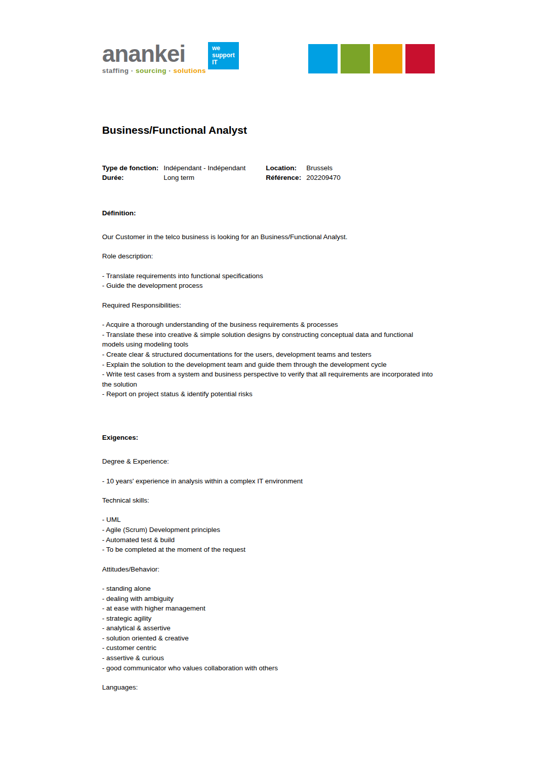anankei
staffing · sourcing · solutions
we
support
IT
Business/Functional Analyst
| Type de fonction: | Indépendant - Indépendant | Location: | Brussels |
| Durée: | Long term | Référence: | 202209470 |
Définition:
Our Customer in the telco business is looking for an Business/Functional Analyst.
Role description:
Translate requirements into functional specifications
Guide the development process
Required Responsibilities:
Acquire a thorough understanding of the business requirements & processes
Translate these into creative & simple solution designs by constructing conceptual data and functional models using modeling tools
Create clear & structured documentations for the users, development teams and testers
Explain the solution to the development team and guide them through the development cycle
Write test cases from a system and business perspective to verify that all requirements are incorporated into the solution
Report on project status & identify potential risks
Exigences:
Degree & Experience:
10 years' experience in analysis within a complex IT environment
Technical skills:
UML
Agile (Scrum) Development principles
Automated test & build
To be completed at the moment of the request
Attitudes/Behavior:
standing alone
dealing with ambiguity
at ease with higher management
strategic agility
analytical & assertive
solution oriented & creative
customer centric
assertive & curious
good communicator who values collaboration with others
Languages: